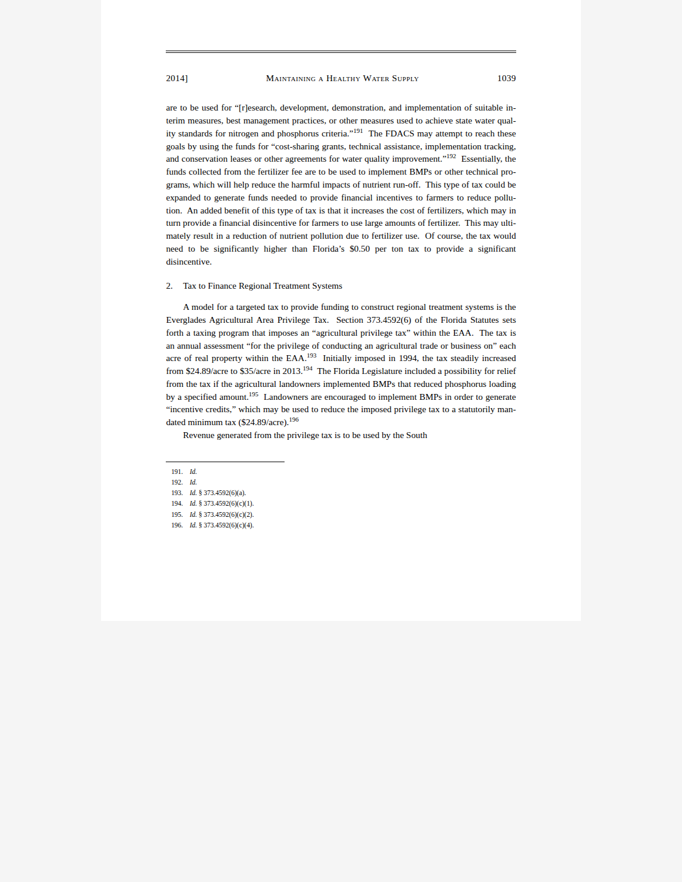2014] Maintaining a Healthy Water Supply 1039
are to be used for “[r]esearch, development, demonstration, and implementation of suitable interim measures, best management practices, or other measures used to achieve state water quality standards for nitrogen and phosphorus criteria.”191 The FDACS may attempt to reach these goals by using the funds for “cost-sharing grants, technical assistance, implementation tracking, and conservation leases or other agreements for water quality improvement.”192 Essentially, the funds collected from the fertilizer fee are to be used to implement BMPs or other technical programs, which will help reduce the harmful impacts of nutrient run-off. This type of tax could be expanded to generate funds needed to provide financial incentives to farmers to reduce pollution. An added benefit of this type of tax is that it increases the cost of fertilizers, which may in turn provide a financial disincentive for farmers to use large amounts of fertilizer. This may ultimately result in a reduction of nutrient pollution due to fertilizer use. Of course, the tax would need to be significantly higher than Florida’s $0.50 per ton tax to provide a significant disincentive.
2. Tax to Finance Regional Treatment Systems
A model for a targeted tax to provide funding to construct regional treatment systems is the Everglades Agricultural Area Privilege Tax. Section 373.4592(6) of the Florida Statutes sets forth a taxing program that imposes an “agricultural privilege tax” within the EAA. The tax is an annual assessment “for the privilege of conducting an agricultural trade or business on” each acre of real property within the EAA.193 Initially imposed in 1994, the tax steadily increased from $24.89/acre to $35/acre in 2013.194 The Florida Legislature included a possibility for relief from the tax if the agricultural landowners implemented BMPs that reduced phosphorus loading by a specified amount.195 Landowners are encouraged to implement BMPs in order to generate “incentive credits,” which may be used to reduce the imposed privilege tax to a statutorily mandated minimum tax ($24.89/acre).196
Revenue generated from the privilege tax is to be used by the South
191. Id.
192. Id.
193. Id. § 373.4592(6)(a).
194. Id. § 373.4592(6)(c)(1).
195. Id. § 373.4592(6)(c)(2).
196. Id. § 373.4592(6)(c)(4).